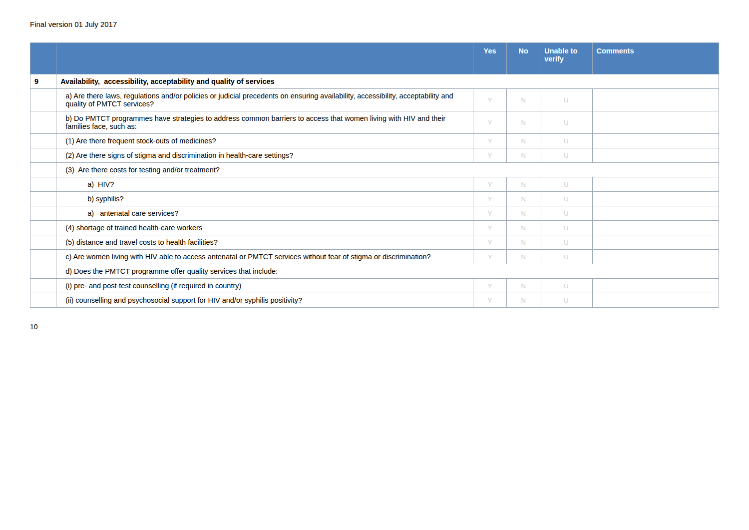Final version 01 July 2017
| | | Yes | No | Unable to verify | Comments |
| --- | --- | --- | --- | --- | --- |
| 9 | Availability, accessibility, acceptability and quality of services |
| | a) Are there laws, regulations and/or policies or judicial precedents on ensuring availability, accessibility, acceptability and quality of PMTCT services? | Y | N | U | |
| | b) Do PMTCT programmes have strategies to address common barriers to access that women living with HIV and their families face, such as: | Y | N | U | |
| | (1) Are there frequent stock-outs of medicines? | Y | N | U | |
| | (2) Are there signs of stigma and discrimination in health-care settings? | Y | N | U | |
| | (3) Are there costs for testing and/or treatment? |
| | a) HIV? | Y | N | U | |
| | b) syphilis? | Y | N | U | |
| | a) antenatal care services? | Y | N | U | |
| | (4) shortage of trained health-care workers | Y | N | U | |
| | (5) distance and travel costs to health facilities? | Y | N | U | |
| | c) Are women living with HIV able to access antenatal or PMTCT services without fear of stigma or discrimination? | Y | N | U | |
| | d) Does the PMTCT programme offer quality services that include: |
| | (i) pre- and post-test counselling (if required in country) | Y | N | U | |
| | (ii) counselling and psychosocial support for HIV and/or syphilis positivity? | Y | N | U | |
10